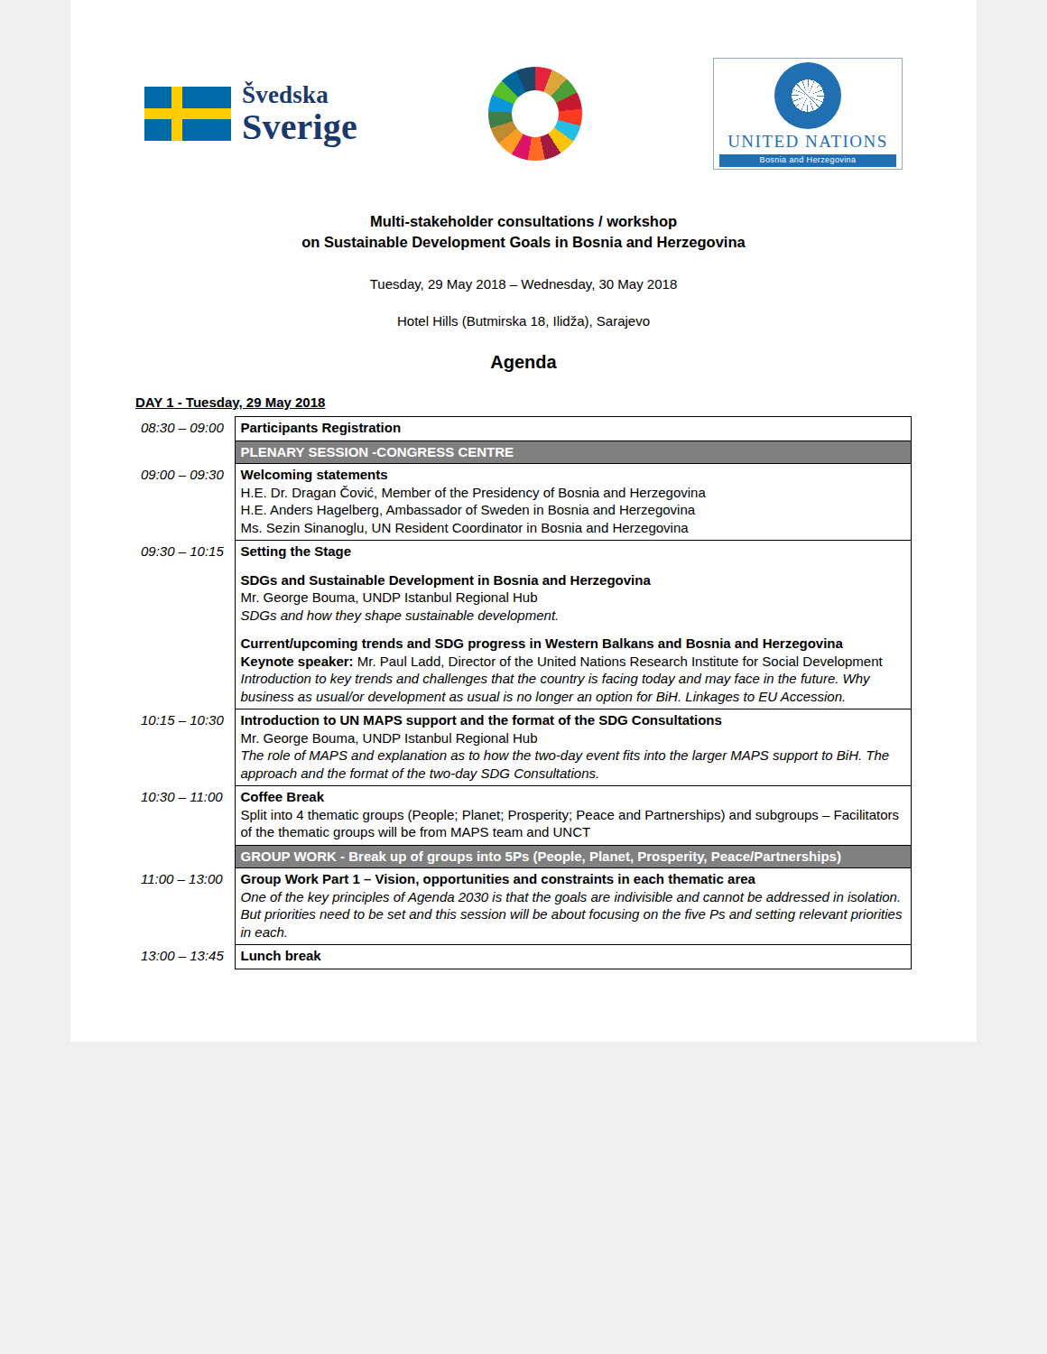Švedska
Sverige
UNITED NATIONS
Bosnia and Herzegovina
Multi-stakeholder consultations / workshop
on Sustainable Development Goals in Bosnia and Herzegovina
Tuesday, 29 May 2018 – Wednesday, 30 May 2018
Hotel Hills (Butmirska 18, Ilidža), Sarajevo
Agenda
DAY 1 - Tuesday, 29 May 2018
| 08:30 – 09:00 | Participants Registration |
| | PLENARY SESSION -CONGRESS CENTRE |
| 09:00 – 09:30 | Welcoming statements H.E. Dr. Dragan Čović, Member of the Presidency of Bosnia and Herzegovina H.E. Anders Hagelberg, Ambassador of Sweden in Bosnia and Herzegovina Ms. Sezin Sinanoglu, UN Resident Coordinator in Bosnia and Herzegovina |
| 09:30 – 10:15 | Setting the Stage SDGs and Sustainable Development in Bosnia and Herzegovina Mr. George Bouma, UNDP Istanbul Regional Hub SDGs and how they shape sustainable development. Current/upcoming trends and SDG progress in Western Balkans and Bosnia and Herzegovina Keynote speaker: Mr. Paul Ladd, Director of the United Nations Research Institute for Social Development Introduction to key trends and challenges that the country is facing today and may face in the future. Why business as usual/or development as usual is no longer an option for BiH. Linkages to EU Accession. |
| 10:15 – 10:30 | Introduction to UN MAPS support and the format of the SDG Consultations Mr. George Bouma, UNDP Istanbul Regional Hub The role of MAPS and explanation as to how the two-day event fits into the larger MAPS support to BiH. The approach and the format of the two-day SDG Consultations. |
| 10:30 – 11:00 | Coffee Break Split into 4 thematic groups (People; Planet; Prosperity; Peace and Partnerships) and subgroups – Facilitators of the thematic groups will be from MAPS team and UNCT |
| | GROUP WORK - Break up of groups into 5Ps (People, Planet, Prosperity, Peace/Partnerships) |
| 11:00 – 13:00 | Group Work Part 1 – Vision, opportunities and constraints in each thematic area One of the key principles of Agenda 2030 is that the goals are indivisible and cannot be addressed in isolation. But priorities need to be set and this session will be about focusing on the five Ps and setting relevant priorities in each. |
| 13:00 – 13:45 | Lunch break |